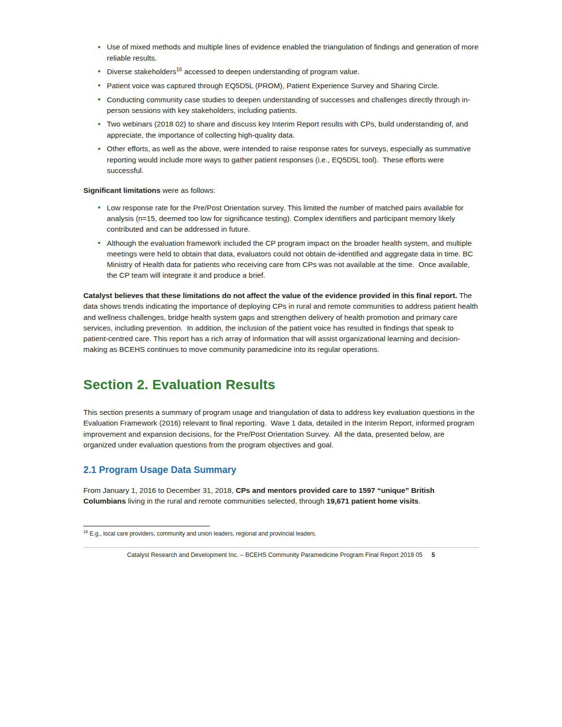Use of mixed methods and multiple lines of evidence enabled the triangulation of findings and generation of more reliable results.
Diverse stakeholders16 accessed to deepen understanding of program value.
Patient voice was captured through EQ5D5L (PROM), Patient Experience Survey and Sharing Circle.
Conducting community case studies to deepen understanding of successes and challenges directly through in-person sessions with key stakeholders, including patients.
Two webinars (2018 02) to share and discuss key Interim Report results with CPs, build understanding of, and appreciate, the importance of collecting high-quality data.
Other efforts, as well as the above, were intended to raise response rates for surveys, especially as summative reporting would include more ways to gather patient responses (i.e., EQ5D5L tool). These efforts were successful.
Significant limitations were as follows:
Low response rate for the Pre/Post Orientation survey. This limited the number of matched pairs available for analysis (n=15, deemed too low for significance testing). Complex identifiers and participant memory likely contributed and can be addressed in future.
Although the evaluation framework included the CP program impact on the broader health system, and multiple meetings were held to obtain that data, evaluators could not obtain de-identified and aggregate data in time. BC Ministry of Health data for patients who receiving care from CPs was not available at the time. Once available, the CP team will integrate it and produce a brief.
Catalyst believes that these limitations do not affect the value of the evidence provided in this final report. The data shows trends indicating the importance of deploying CPs in rural and remote communities to address patient health and wellness challenges, bridge health system gaps and strengthen delivery of health promotion and primary care services, including prevention. In addition, the inclusion of the patient voice has resulted in findings that speak to patient-centred care. This report has a rich array of information that will assist organizational learning and decision-making as BCEHS continues to move community paramedicine into its regular operations.
Section 2. Evaluation Results
This section presents a summary of program usage and triangulation of data to address key evaluation questions in the Evaluation Framework (2016) relevant to final reporting. Wave 1 data, detailed in the Interim Report, informed program improvement and expansion decisions, for the Pre/Post Orientation Survey. All the data, presented below, are organized under evaluation questions from the program objectives and goal.
2.1 Program Usage Data Summary
From January 1, 2016 to December 31, 2018, CPs and mentors provided care to 1597 “unique” British Columbians living in the rural and remote communities selected, through 19,671 patient home visits.
16 E.g., local care providers, community and union leaders, regional and provincial leaders.
Catalyst Research and Development Inc. – BCEHS Community Paramedicine Program Final Report 2019 05 5